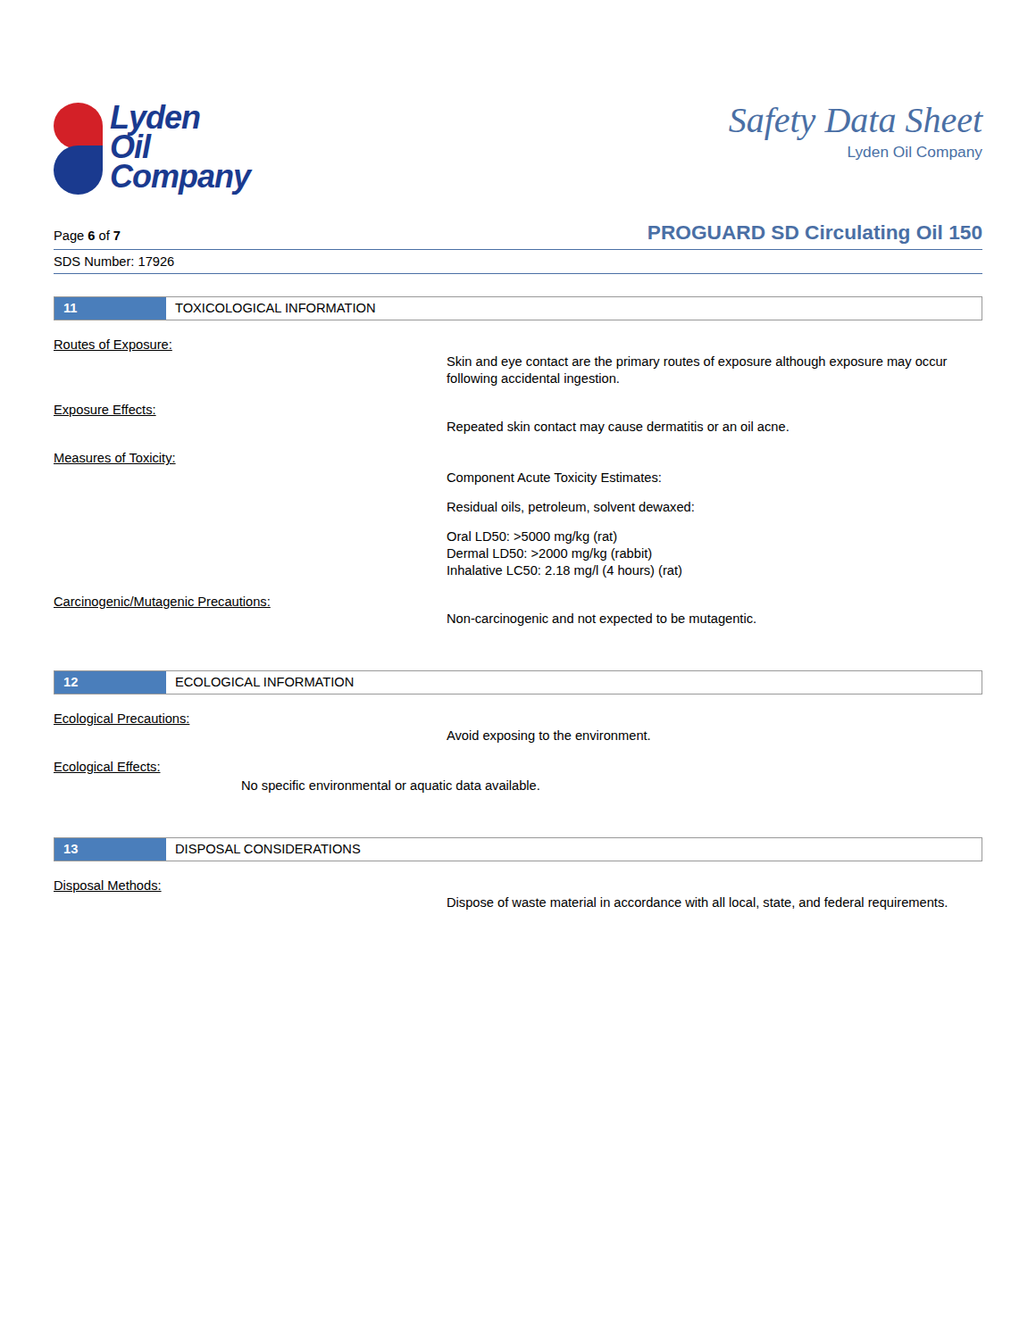Lyden
Oil
Company
Safety Data Sheet
Lyden Oil Company
Page 6 of 7 PROGUARD SD Circulating Oil 150
SDS Number: 17926
11
TOXICOLOGICAL INFORMATION
Routes of Exposure:
Skin and eye contact are the primary routes of exposure although exposure may occur following accidental ingestion.
Exposure Effects:
Repeated skin contact may cause dermatitis or an oil acne.
Measures of Toxicity:
Component Acute Toxicity Estimates:
Residual oils, petroleum, solvent dewaxed:
Oral LD50: >5000 mg/kg (rat)
Dermal LD50: >2000 mg/kg (rabbit)
Inhalative LC50: 2.18 mg/l (4 hours) (rat)
Carcinogenic/Mutagenic Precautions:
Non-carcinogenic and not expected to be mutagentic.
12
ECOLOGICAL INFORMATION
Ecological Precautions:
Avoid exposing to the environment.
Ecological Effects:
No specific environmental or aquatic data available.
13
DISPOSAL CONSIDERATIONS
Disposal Methods:
Dispose of waste material in accordance with all local, state, and federal requirements.